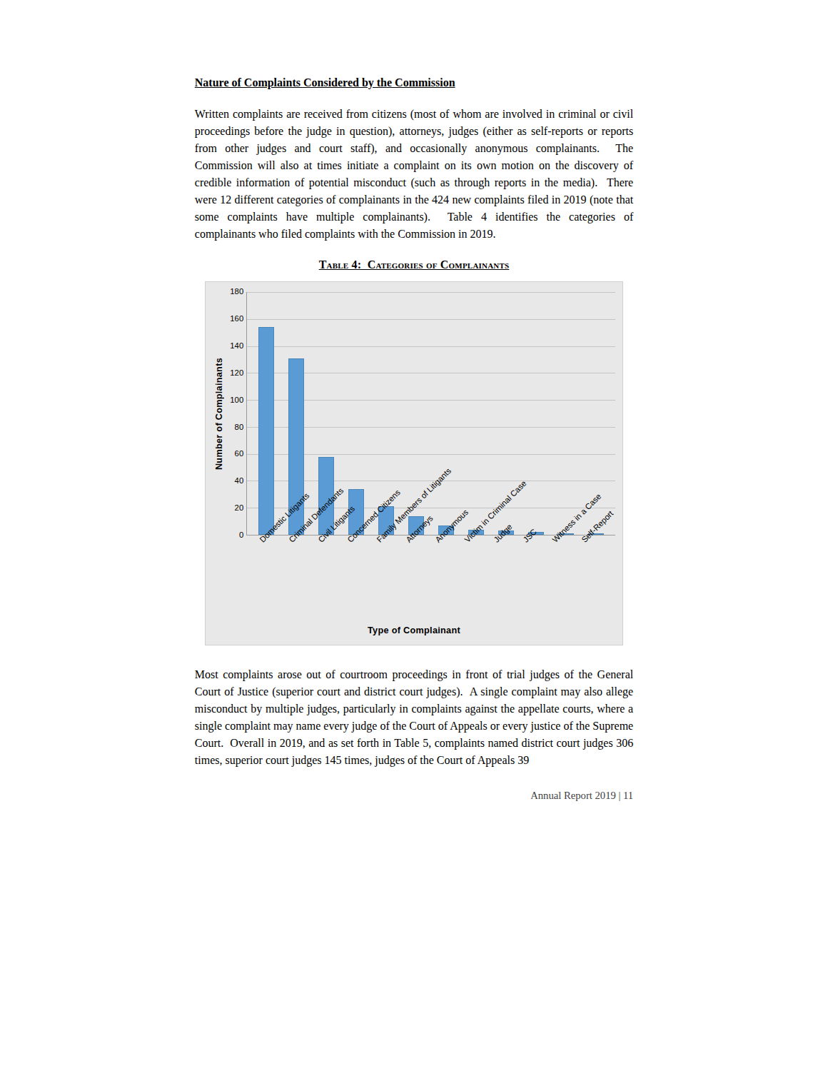Nature of Complaints Considered by the Commission
Written complaints are received from citizens (most of whom are involved in criminal or civil proceedings before the judge in question), attorneys, judges (either as self-reports or reports from other judges and court staff), and occasionally anonymous complainants. The Commission will also at times initiate a complaint on its own motion on the discovery of credible information of potential misconduct (such as through reports in the media). There were 12 different categories of complainants in the 424 new complaints filed in 2019 (note that some complaints have multiple complainants). Table 4 identifies the categories of complainants who filed complaints with the Commission in 2019.
Table 4: Categories of Complainants
Number of Complainants
180 160 140 120 100 80 60 40 20 0
Domestic Litigants Criminal Defendants Civil Litigants Concerned Citizens Family Members of Litigants Attorneys Anonymous Victim in Criminal Case Judge JSC Witness in a Case Self-Report
Type of Complainant
Most complaints arose out of courtroom proceedings in front of trial judges of the General Court of Justice (superior court and district court judges). A single complaint may also allege misconduct by multiple judges, particularly in complaints against the appellate courts, where a single complaint may name every judge of the Court of Appeals or every justice of the Supreme Court. Overall in 2019, and as set forth in Table 5, complaints named district court judges 306 times, superior court judges 145 times, judges of the Court of Appeals 39
Annual Report 2019 | 11